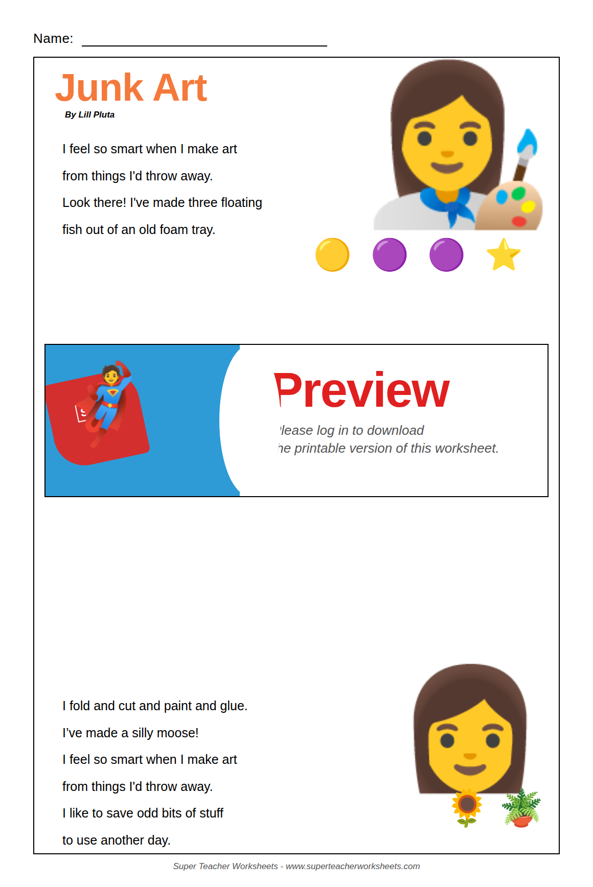Name:
Junk Art
By Lill Pluta
I feel so smart when I make art
from things I'd throw away.
Look there! I've made three floating
fish out of an old foam tray.
👩‍🎨
🟡 🟣 🟣 ⭐
S.T.W.
🦸
Preview
Please log in to download
the printable version of this worksheet.
🧻 🎨 🧻
I know I’ll find a use.
I fold and cut and paint and glue.
I’ve made a silly moose!
I feel so smart when I make art
from things I'd throw away.
I like to save odd bits of stuff
to use another day.
👩
🌻 🪴
Super Teacher Worksheets - www.superteacherworksheets.com